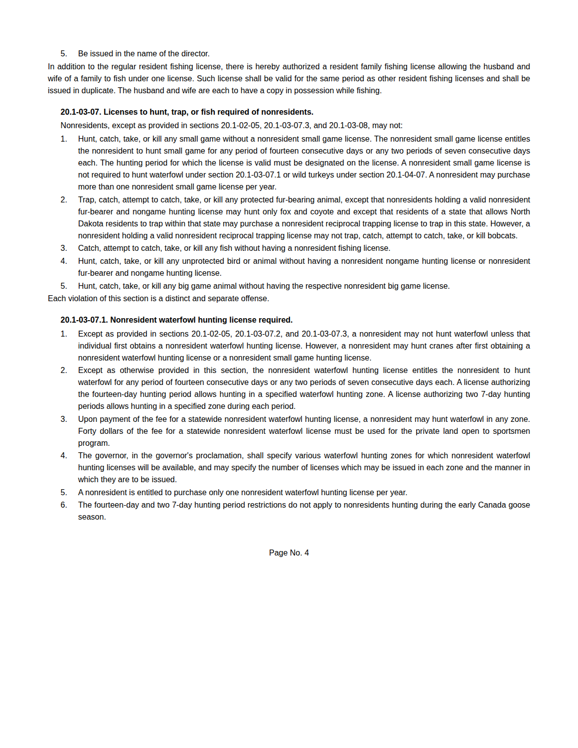5.
Be issued in the name of the director.
In addition to the regular resident fishing license, there is hereby authorized a resident family fishing license allowing the husband and wife of a family to fish under one license. Such license shall be valid for the same period as other resident fishing licenses and shall be issued in duplicate. The husband and wife are each to have a copy in possession while fishing.
20.1-03-07. Licenses to hunt, trap, or fish required of nonresidents.
Nonresidents, except as provided in sections 20.1-02-05, 20.1-03-07.3, and 20.1-03-08, may not:
1.
Hunt, catch, take, or kill any small game without a nonresident small game license. The nonresident small game license entitles the nonresident to hunt small game for any period of fourteen consecutive days or any two periods of seven consecutive days each. The hunting period for which the license is valid must be designated on the license. A nonresident small game license is not required to hunt waterfowl under section 20.1-03-07.1 or wild turkeys under section 20.1-04-07. A nonresident may purchase more than one nonresident small game license per year.
2.
Trap, catch, attempt to catch, take, or kill any protected fur-bearing animal, except that nonresidents holding a valid nonresident fur-bearer and nongame hunting license may hunt only fox and coyote and except that residents of a state that allows North Dakota residents to trap within that state may purchase a nonresident reciprocal trapping license to trap in this state. However, a nonresident holding a valid nonresident reciprocal trapping license may not trap, catch, attempt to catch, take, or kill bobcats.
3.
Catch, attempt to catch, take, or kill any fish without having a nonresident fishing license.
4.
Hunt, catch, take, or kill any unprotected bird or animal without having a nonresident nongame hunting license or nonresident fur-bearer and nongame hunting license.
5.
Hunt, catch, take, or kill any big game animal without having the respective nonresident big game license.
Each violation of this section is a distinct and separate offense.
20.1-03-07.1. Nonresident waterfowl hunting license required.
1.
Except as provided in sections 20.1-02-05, 20.1-03-07.2, and 20.1-03-07.3, a nonresident may not hunt waterfowl unless that individual first obtains a nonresident waterfowl hunting license. However, a nonresident may hunt cranes after first obtaining a nonresident waterfowl hunting license or a nonresident small game hunting license.
2.
Except as otherwise provided in this section, the nonresident waterfowl hunting license entitles the nonresident to hunt waterfowl for any period of fourteen consecutive days or any two periods of seven consecutive days each. A license authorizing the fourteen-day hunting period allows hunting in a specified waterfowl hunting zone. A license authorizing two 7-day hunting periods allows hunting in a specified zone during each period.
3.
Upon payment of the fee for a statewide nonresident waterfowl hunting license, a nonresident may hunt waterfowl in any zone. Forty dollars of the fee for a statewide nonresident waterfowl license must be used for the private land open to sportsmen program.
4.
The governor, in the governor's proclamation, shall specify various waterfowl hunting zones for which nonresident waterfowl hunting licenses will be available, and may specify the number of licenses which may be issued in each zone and the manner in which they are to be issued.
5.
A nonresident is entitled to purchase only one nonresident waterfowl hunting license per year.
6.
The fourteen-day and two 7-day hunting period restrictions do not apply to nonresidents hunting during the early Canada goose season.
Page No. 4